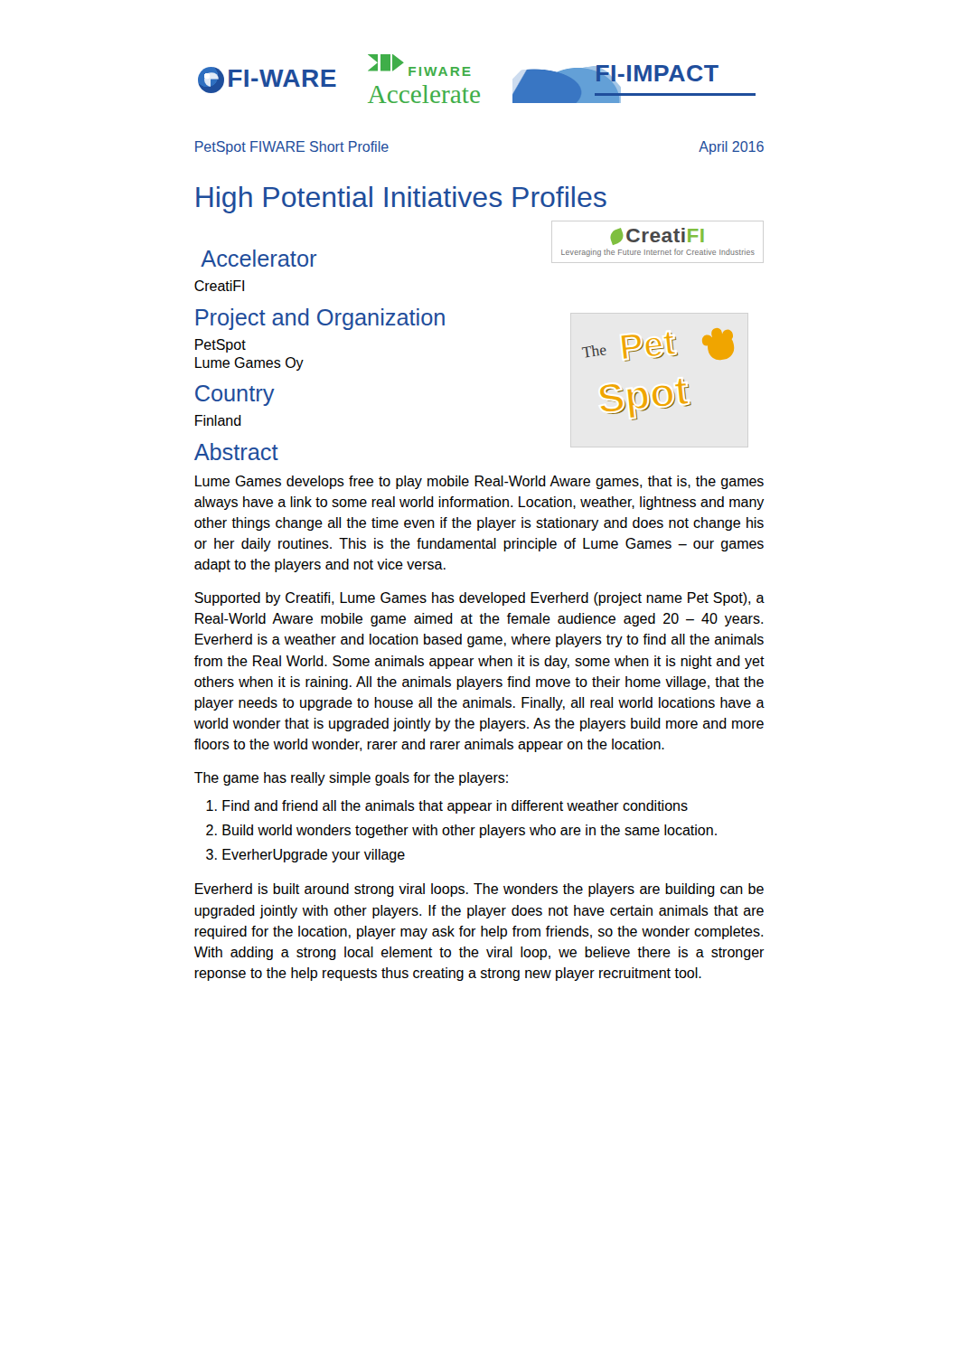FI-WARE
FIWARE
Accelerate
FI-IMPACT
PetSpot FIWARE Short Profile April 2016
High Potential Initiatives Profiles
CreatiFI
Leveraging the Future Internet for Creative Industries
Accelerator
CreatiFI
The Pet Spot
Project and Organization
PetSpot
Lume Games Oy
Country
Finland
Abstract
Lume Games develops free to play mobile Real-World Aware games, that is, the games always have a link to some real world information. Location, weather, lightness and many other things change all the time even if the player is stationary and does not change his or her daily routines. This is the fundamental principle of Lume Games – our games adapt to the players and not vice versa.
Supported by Creatifi, Lume Games has developed Everherd (project name Pet Spot), a Real-World Aware mobile game aimed at the female audience aged 20 – 40 years. Everherd is a weather and location based game, where players try to find all the animals from the Real World. Some animals appear when it is day, some when it is night and yet others when it is raining. All the animals players find move to their home village, that the player needs to upgrade to house all the animals. Finally, all real world locations have a world wonder that is upgraded jointly by the players. As the players build more and more floors to the world wonder, rarer and rarer animals appear on the location.
The game has really simple goals for the players:
Find and friend all the animals that appear in different weather conditions
Build world wonders together with other players who are in the same location.
EverherUpgrade your village
Everherd is built around strong viral loops. The wonders the players are building can be upgraded jointly with other players. If the player does not have certain animals that are required for the location, player may ask for help from friends, so the wonder completes. With adding a strong local element to the viral loop, we believe there is a stronger reponse to the help requests thus creating a strong new player recruitment tool.